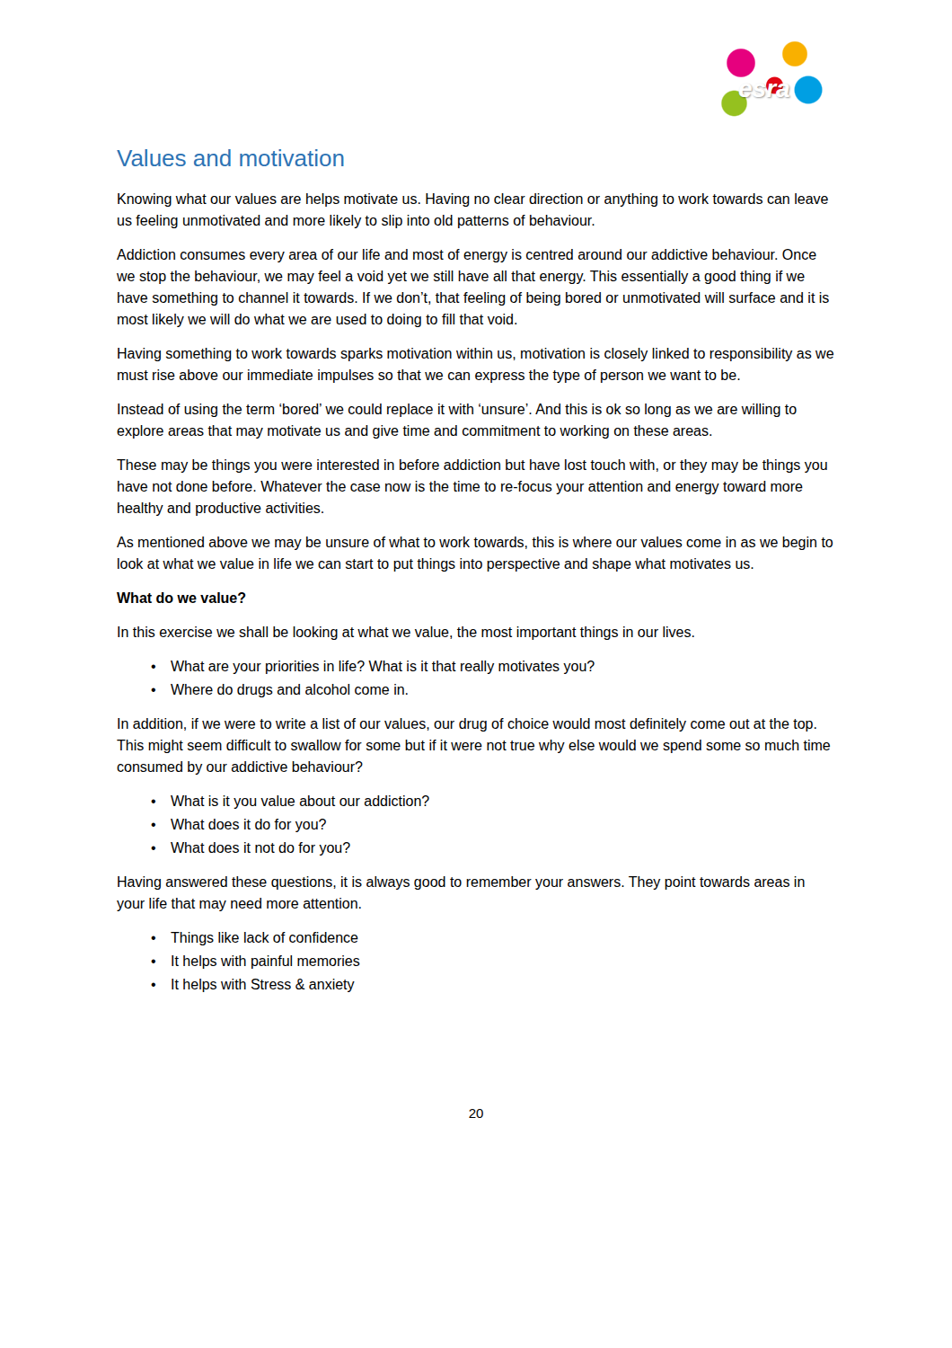Values and motivation
Knowing what our values are helps motivate us. Having no clear direction or anything to work towards can leave us feeling unmotivated and more likely to slip into old patterns of behaviour.
Addiction consumes every area of our life and most of energy is centred around our addictive behaviour. Once we stop the behaviour, we may feel a void yet we still have all that energy. This essentially a good thing if we have something to channel it towards. If we don’t, that feeling of being bored or unmotivated will surface and it is most likely we will do what we are used to doing to fill that void.
Having something to work towards sparks motivation within us, motivation is closely linked to responsibility as we must rise above our immediate impulses so that we can express the type of person we want to be.
Instead of using the term ‘bored’ we could replace it with ‘unsure’. And this is ok so long as we are willing to explore areas that may motivate us and give time and commitment to working on these areas.
These may be things you were interested in before addiction but have lost touch with, or they may be things you have not done before. Whatever the case now is the time to re-focus your attention and energy toward more healthy and productive activities.
As mentioned above we may be unsure of what to work towards, this is where our values come in as we begin to look at what we value in life we can start to put things into perspective and shape what motivates us.
What do we value?
In this exercise we shall be looking at what we value, the most important things in our lives.
What are your priorities in life? What is it that really motivates you?
Where do drugs and alcohol come in.
In addition, if we were to write a list of our values, our drug of choice would most definitely come out at the top. This might seem difficult to swallow for some but if it were not true why else would we spend some so much time consumed by our addictive behaviour?
What is it you value about our addiction?
What does it do for you?
What does it not do for you?
Having answered these questions, it is always good to remember your answers. They point towards areas in your life that may need more attention.
Things like lack of confidence
It helps with painful memories
It helps with Stress & anxiety
20